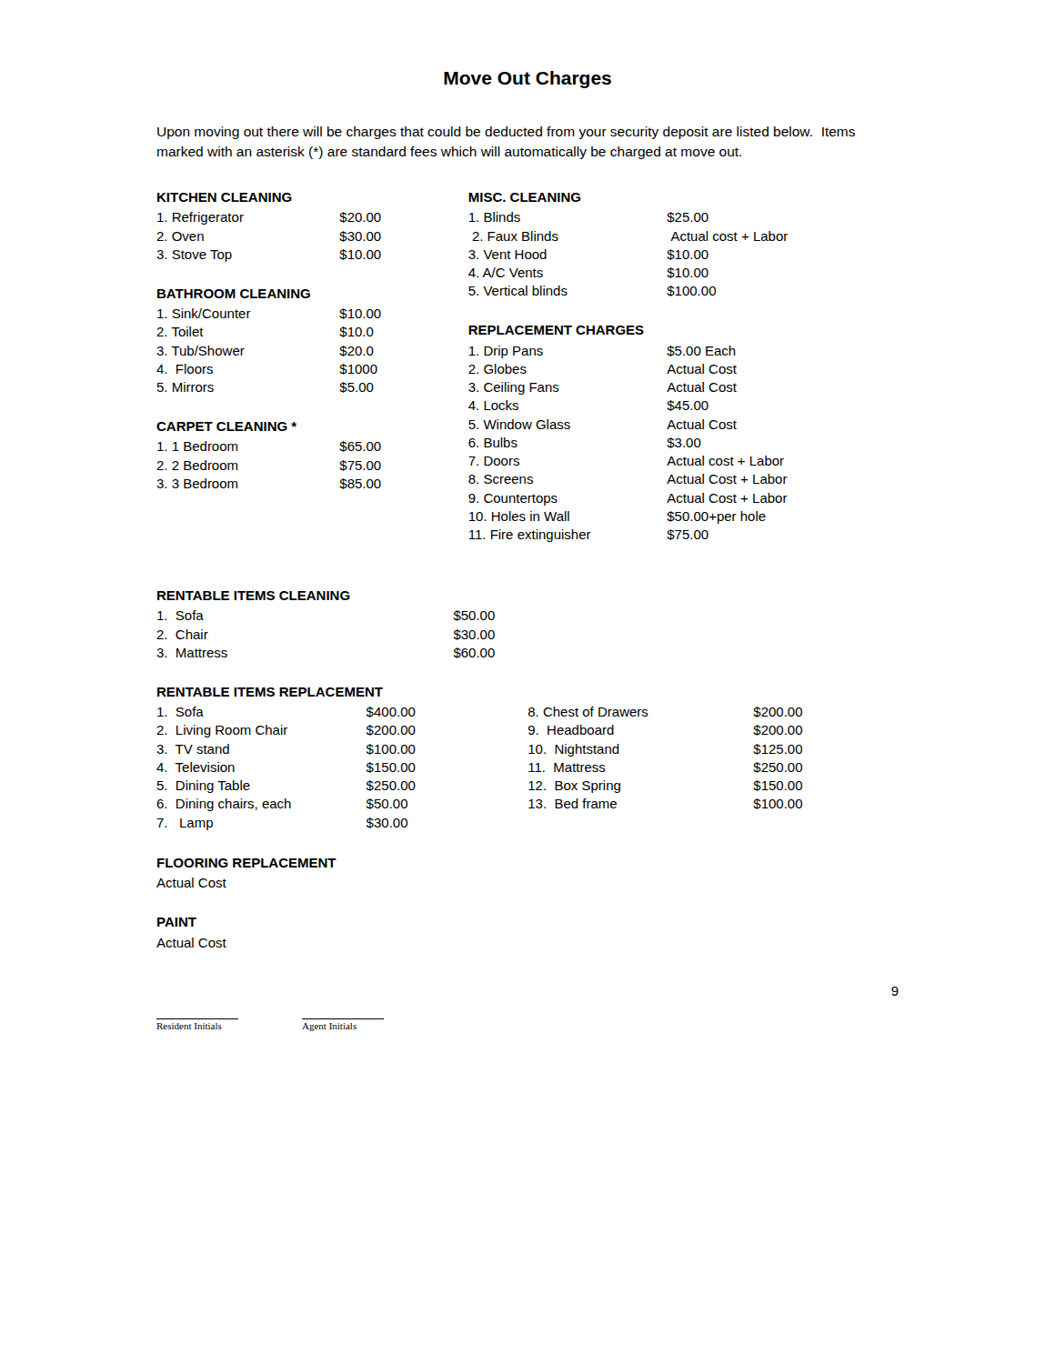Move Out Charges
Upon moving out there will be charges that could be deducted from your security deposit are listed below. Items marked with an asterisk (*) are standard fees which will automatically be charged at move out.
| Kitchen Cleaning / 1. Refrigerator / $20.00 / / 2. Oven / $30.00 / / 3. Stove Top / $10.00 / Bathroom Cleaning / 1. Sink/Counter / $10.00 / / 2. Toilet / $10.0 / / 3. Tub/Shower / $20.0 / / 4. Floors / $1000 / / 5. Mirrors / $5.00 / Carpet Cleaning * / 1. 1 Bedroom / $65.00 / / 2. 2 Bedroom / $75.00 / / 3. 3 Bedroom / $85.00 / | Misc. Cleaning / 1. Blinds / $25.00 / / 2. Faux Blinds / Actual cost + Labor / / 3. Vent Hood / $10.00 / / 4. A/C Vents / $10.00 / / 5. Vertical blinds / $100.00 / Replacement Charges / 1. Drip Pans / $5.00 Each / / 2. Globes / Actual Cost / / 3. Ceiling Fans / Actual Cost / / 4. Locks / $45.00 / / 5. Window Glass / Actual Cost / / 6. Bulbs / $3.00 / / 7. Doors / Actual cost + Labor / / 8. Screens / Actual Cost + Labor / / 9. Countertops / Actual Cost + Labor / / 10. Holes in Wall / $50.00+per hole / / 11. Fire extinguisher / $75.00 / |
Rentable Items Cleaning
| 1. Sofa | $50.00 |
| 2. Chair | $30.00 |
| 3. Mattress | $60.00 |
Rentable Items Replacement
| 1. Sofa | $400.00 | 8. Chest of Drawers | $200.00 |
| 2. Living Room Chair | $200.00 | 9. Headboard | $200.00 |
| 3. TV stand | $100.00 | 10. Nightstand | $125.00 |
| 4. Television | $150.00 | 11. Mattress | $250.00 |
| 5. Dining Table | $250.00 | 12. Box Spring | $150.00 |
| 6. Dining chairs, each | $50.00 | 13. Bed frame | $100.00 |
| 7. Lamp | $30.00 | | |
Flooring Replacement
Actual Cost
Paint
Actual Cost
9
Resident Initials Agent Initials